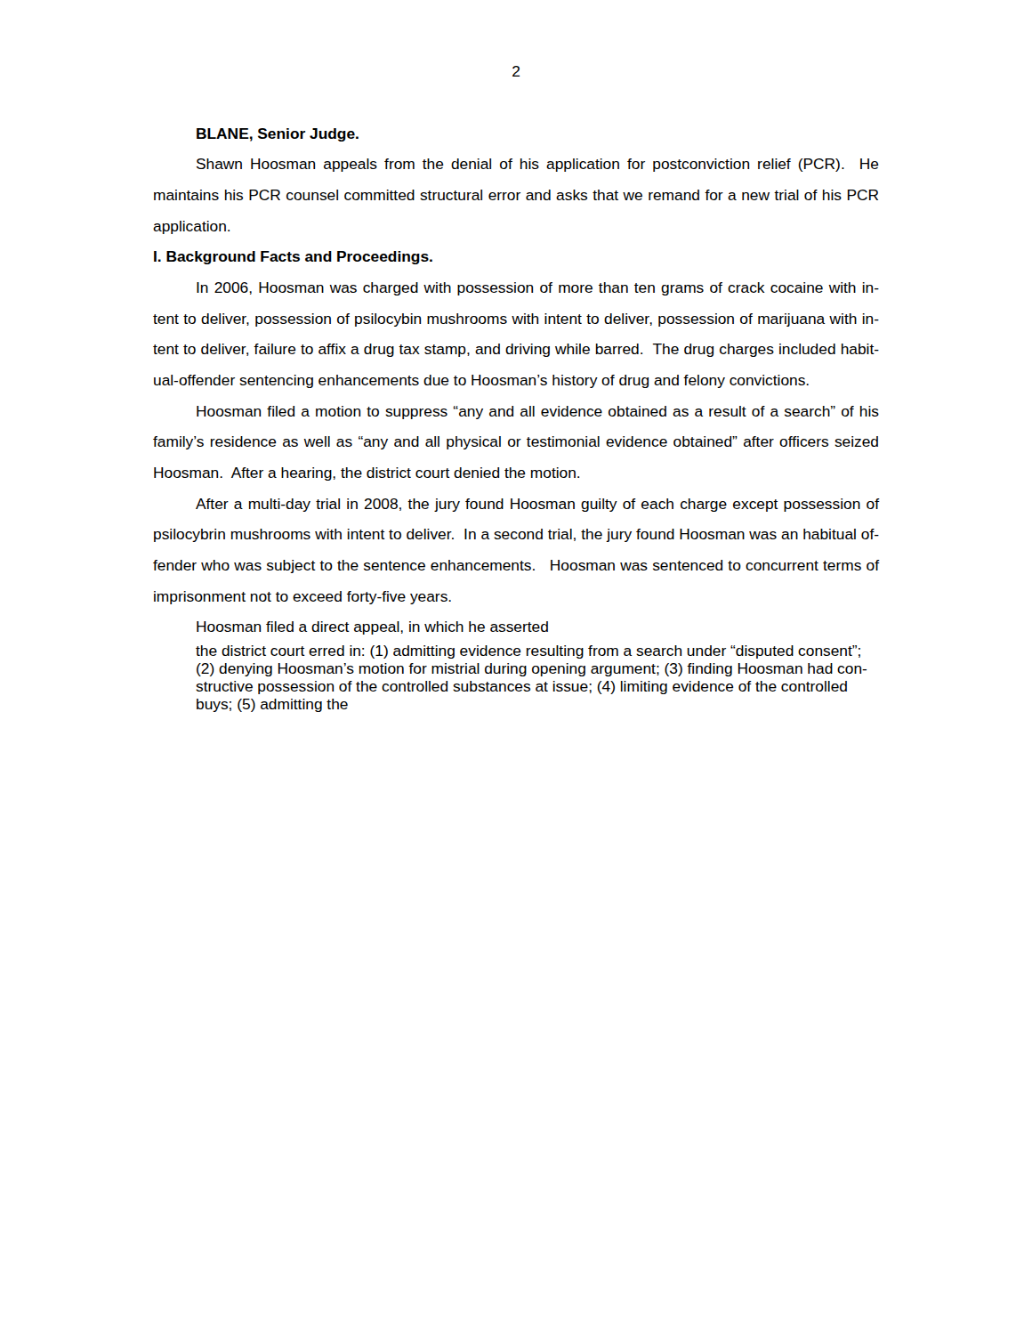2
BLANE, Senior Judge.
Shawn Hoosman appeals from the denial of his application for postconviction relief (PCR). He maintains his PCR counsel committed structural error and asks that we remand for a new trial of his PCR application.
I. Background Facts and Proceedings.
In 2006, Hoosman was charged with possession of more than ten grams of crack cocaine with intent to deliver, possession of psilocybin mushrooms with intent to deliver, possession of marijuana with intent to deliver, failure to affix a drug tax stamp, and driving while barred. The drug charges included habitual-offender sentencing enhancements due to Hoosman’s history of drug and felony convictions.
Hoosman filed a motion to suppress “any and all evidence obtained as a result of a search” of his family’s residence as well as “any and all physical or testimonial evidence obtained” after officers seized Hoosman. After a hearing, the district court denied the motion.
After a multi-day trial in 2008, the jury found Hoosman guilty of each charge except possession of psilocybrin mushrooms with intent to deliver. In a second trial, the jury found Hoosman was an habitual offender who was subject to the sentence enhancements. Hoosman was sentenced to concurrent terms of imprisonment not to exceed forty-five years.
Hoosman filed a direct appeal, in which he asserted
the district court erred in: (1) admitting evidence resulting from a search under “disputed consent”; (2) denying Hoosman’s motion for mistrial during opening argument; (3) finding Hoosman had constructive possession of the controlled substances at issue; (4) limiting evidence of the controlled buys; (5) admitting the